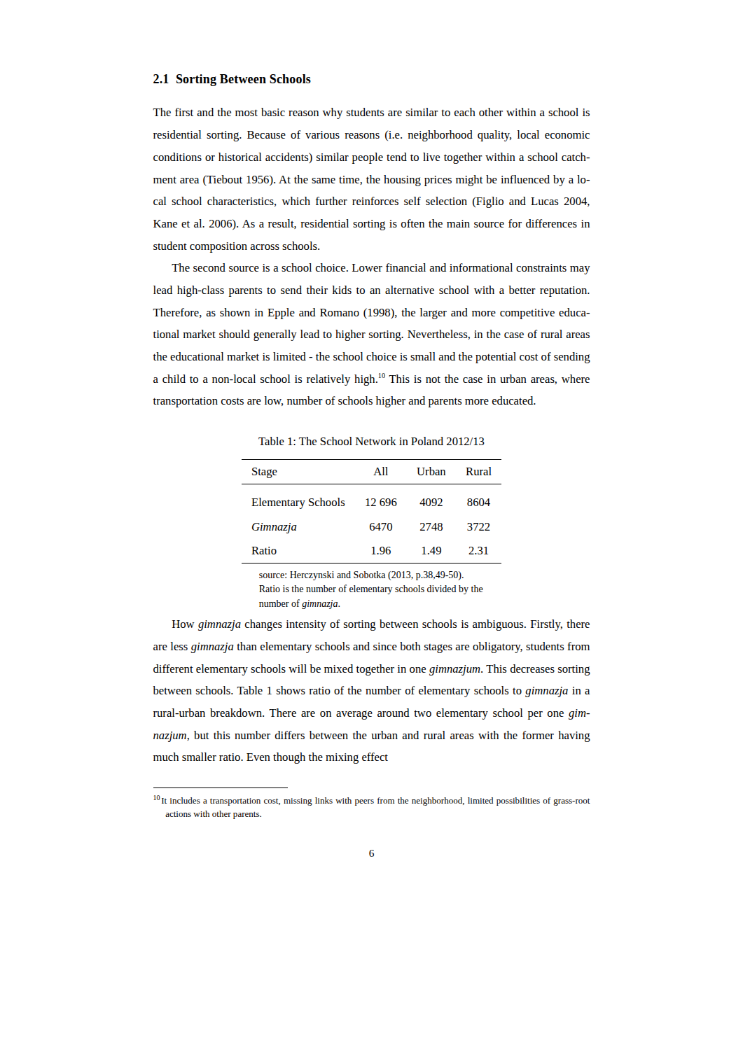2.1 Sorting Between Schools
The first and the most basic reason why students are similar to each other within a school is residential sorting. Because of various reasons (i.e. neighborhood quality, local economic conditions or historical accidents) similar people tend to live together within a school catchment area (Tiebout 1956). At the same time, the housing prices might be influenced by a local school characteristics, which further reinforces self selection (Figlio and Lucas 2004, Kane et al. 2006). As a result, residential sorting is often the main source for differences in student composition across schools.
The second source is a school choice. Lower financial and informational constraints may lead high-class parents to send their kids to an alternative school with a better reputation. Therefore, as shown in Epple and Romano (1998), the larger and more competitive educational market should generally lead to higher sorting. Nevertheless, in the case of rural areas the educational market is limited - the school choice is small and the potential cost of sending a child to a non-local school is relatively high.10 This is not the case in urban areas, where transportation costs are low, number of schools higher and parents more educated.
Table 1: The School Network in Poland 2012/13
| Stage | All | Urban | Rural |
| --- | --- | --- | --- |
| Elementary Schools | 12 696 | 4092 | 8604 |
| Gimnazja | 6470 | 2748 | 3722 |
| Ratio | 1.96 | 1.49 | 2.31 |
source: Herczynski and Sobotka (2013, p.38,49-50). Ratio is the number of elementary schools divided by the number of gimnazja.
How gimnazja changes intensity of sorting between schools is ambiguous. Firstly, there are less gimnazja than elementary schools and since both stages are obligatory, students from different elementary schools will be mixed together in one gimnazjum. This decreases sorting between schools. Table 1 shows ratio of the number of elementary schools to gimnazja in a rural-urban breakdown. There are on average around two elementary school per one gimnazjum, but this number differs between the urban and rural areas with the former having much smaller ratio. Even though the mixing effect
10 It includes a transportation cost, missing links with peers from the neighborhood, limited possibilities of grass-root actions with other parents.
6